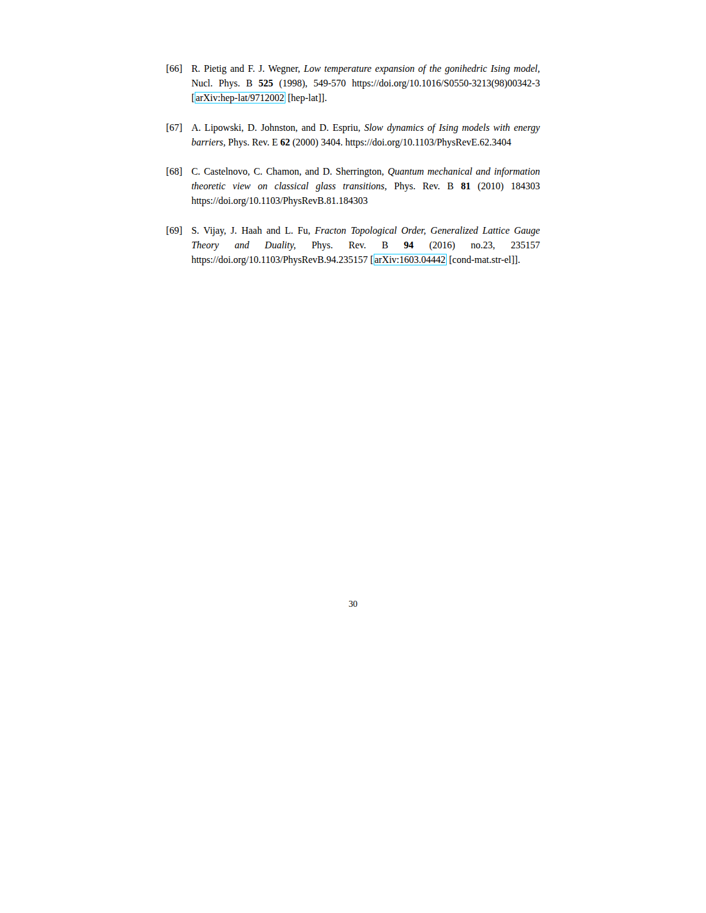[66] R. Pietig and F. J. Wegner, Low temperature expansion of the gonihedric Ising model, Nucl. Phys. B 525 (1998), 549-570 https://doi.org/10.1016/S0550-3213(98)00342-3 [arXiv:hep-lat/9712002 [hep-lat]].
[67] A. Lipowski, D. Johnston, and D. Espriu, Slow dynamics of Ising models with energy barriers, Phys. Rev. E 62 (2000) 3404. https://doi.org/10.1103/PhysRevE.62.3404
[68] C. Castelnovo, C. Chamon, and D. Sherrington, Quantum mechanical and information theoretic view on classical glass transitions, Phys. Rev. B 81 (2010) 184303 https://doi.org/10.1103/PhysRevB.81.184303
[69] S. Vijay, J. Haah and L. Fu, Fracton Topological Order, Generalized Lattice Gauge Theory and Duality, Phys. Rev. B 94 (2016) no.23, 235157 https://doi.org/10.1103/PhysRevB.94.235157 [arXiv:1603.04442 [cond-mat.str-el]].
30